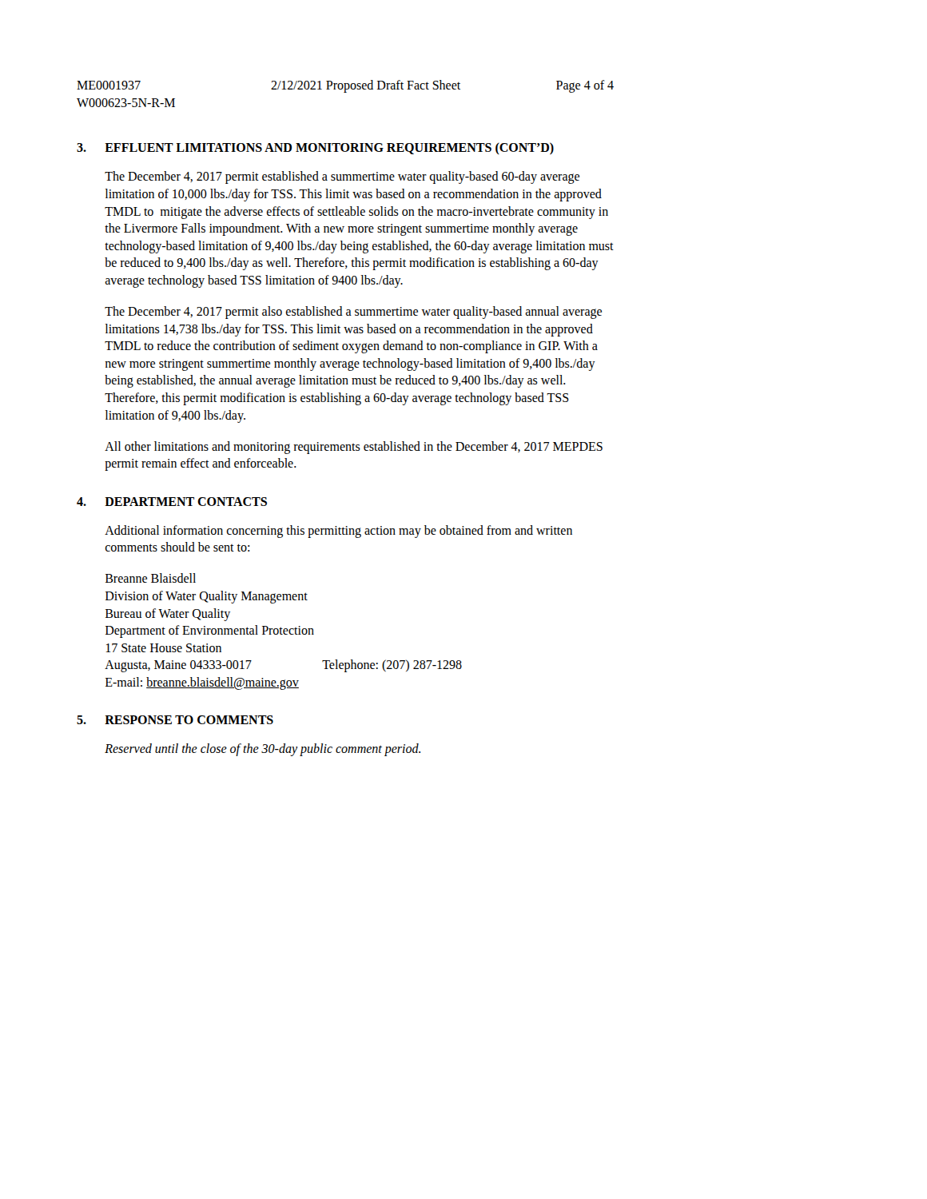ME0001937
W000623-5N-R-M
2/12/2021 Proposed Draft Fact Sheet
Page 4 of 4
3. Effluent Limitations and Monitoring Requirements (cont’d)
The December 4, 2017 permit established a summertime water quality-based 60-day average limitation of 10,000 lbs./day for TSS. This limit was based on a recommendation in the approved TMDL to mitigate the adverse effects of settleable solids on the macro-invertebrate community in the Livermore Falls impoundment. With a new more stringent summertime monthly average technology-based limitation of 9,400 lbs./day being established, the 60-day average limitation must be reduced to 9,400 lbs./day as well. Therefore, this permit modification is establishing a 60-day average technology based TSS limitation of 9400 lbs./day.
The December 4, 2017 permit also established a summertime water quality-based annual average limitations 14,738 lbs./day for TSS. This limit was based on a recommendation in the approved TMDL to reduce the contribution of sediment oxygen demand to non-compliance in GIP. With a new more stringent summertime monthly average technology-based limitation of 9,400 lbs./day being established, the annual average limitation must be reduced to 9,400 lbs./day as well. Therefore, this permit modification is establishing a 60-day average technology based TSS limitation of 9,400 lbs./day.
All other limitations and monitoring requirements established in the December 4, 2017 MEPDES permit remain effect and enforceable.
4. Department Contacts
Additional information concerning this permitting action may be obtained from and written comments should be sent to:
Breanne Blaisdell Division of Water Quality Management Bureau of Water Quality Department of Environmental Protection 17 State House Station
Augusta, Maine 04333-0017 Telephone: (207) 287-1298
E-mail: breanne.blaisdell@maine.gov
5. Response to Comments
Reserved until the close of the 30-day public comment period.